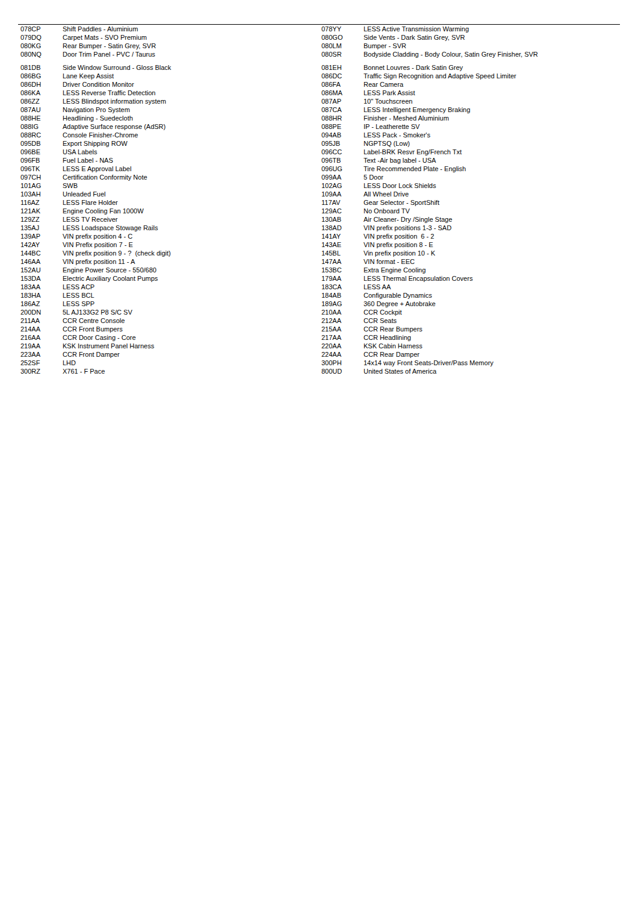| 078CP | Shift Paddles - Aluminium | 078YY | LESS Active Transmission Warming |
| 079DQ | Carpet Mats - SVO Premium | 080GO | Side Vents - Dark Satin Grey, SVR |
| 080KG | Rear Bumper - Satin Grey, SVR | 080LM | Bumper - SVR |
| 080NQ | Door Trim Panel - PVC / Taurus | 080SR | Bodyside Cladding - Body Colour, Satin Grey Finisher, SVR |
| 081DB | Side Window Surround - Gloss Black | 081EH | Bonnet Louvres - Dark Satin Grey |
| 086BG | Lane Keep Assist | 086DC | Traffic Sign Recognition and Adaptive Speed Limiter |
| 086DH | Driver Condition Monitor | 086FA | Rear Camera |
| 086KA | LESS Reverse Traffic Detection | 086MA | LESS Park Assist |
| 086ZZ | LESS Blindspot information system | 087AP | 10" Touchscreen |
| 087AU | Navigation Pro System | 087CA | LESS Intelligent Emergency Braking |
| 088HE | Headlining - Suedecloth | 088HR | Finisher - Meshed Aluminium |
| 088IG | Adaptive Surface response (AdSR) | 088PE | IP - Leatherette SV |
| 088RC | Console Finisher-Chrome | 094AB | LESS Pack - Smoker's |
| 095DB | Export Shipping ROW | 095JB | NGPTSQ (Low) |
| 096BE | USA Labels | 096CC | Label-BRK Resvr Eng/French Txt |
| 096FB | Fuel Label - NAS | 096TB | Text -Air bag label - USA |
| 096TK | LESS E Approval Label | 096UG | Tire Recommended Plate - English |
| 097CH | Certification Conformity Note | 099AA | 5 Door |
| 101AG | SWB | 102AG | LESS Door Lock Shields |
| 103AH | Unleaded Fuel | 109AA | All Wheel Drive |
| 116AZ | LESS Flare Holder | 117AV | Gear Selector - SportShift |
| 121AK | Engine Cooling Fan 1000W | 129AC | No Onboard TV |
| 129ZZ | LESS TV Receiver | 130AB | Air Cleaner- Dry /Single Stage |
| 135AJ | LESS Loadspace Stowage Rails | 138AD | VIN prefix positions 1-3 - SAD |
| 139AP | VIN prefix position 4 - C | 141AY | VIN prefix position 6 - 2 |
| 142AY | VIN Prefix position 7 - E | 143AE | VIN prefix position 8 - E |
| 144BC | VIN prefix position 9 - ? (check digit) | 145BL | Vin prefix position 10 - K |
| 146AA | VIN prefix position 11 - A | 147AA | VIN format - EEC |
| 152AU | Engine Power Source - 550/680 | 153BC | Extra Engine Cooling |
| 153DA | Electric Auxiliary Coolant Pumps | 179AA | LESS Thermal Encapsulation Covers |
| 183AA | LESS ACP | 183CA | LESS AA |
| 183HA | LESS BCL | 184AB | Configurable Dynamics |
| 186AZ | LESS SPP | 189AG | 360 Degree + Autobrake |
| 200DN | 5L AJ133G2 P8 S/C SV | 210AA | CCR Cockpit |
| 211AA | CCR Centre Console | 212AA | CCR Seats |
| 214AA | CCR Front Bumpers | 215AA | CCR Rear Bumpers |
| 216AA | CCR Door Casing - Core | 217AA | CCR Headlining |
| 219AA | KSK Instrument Panel Harness | 220AA | KSK Cabin Harness |
| 223AA | CCR Front Damper | 224AA | CCR Rear Damper |
| 252SF | LHD | 300PH | 14x14 way Front Seats-Driver/Pass Memory |
| 300RZ | X761 - F Pace | 800UD | United States of America |